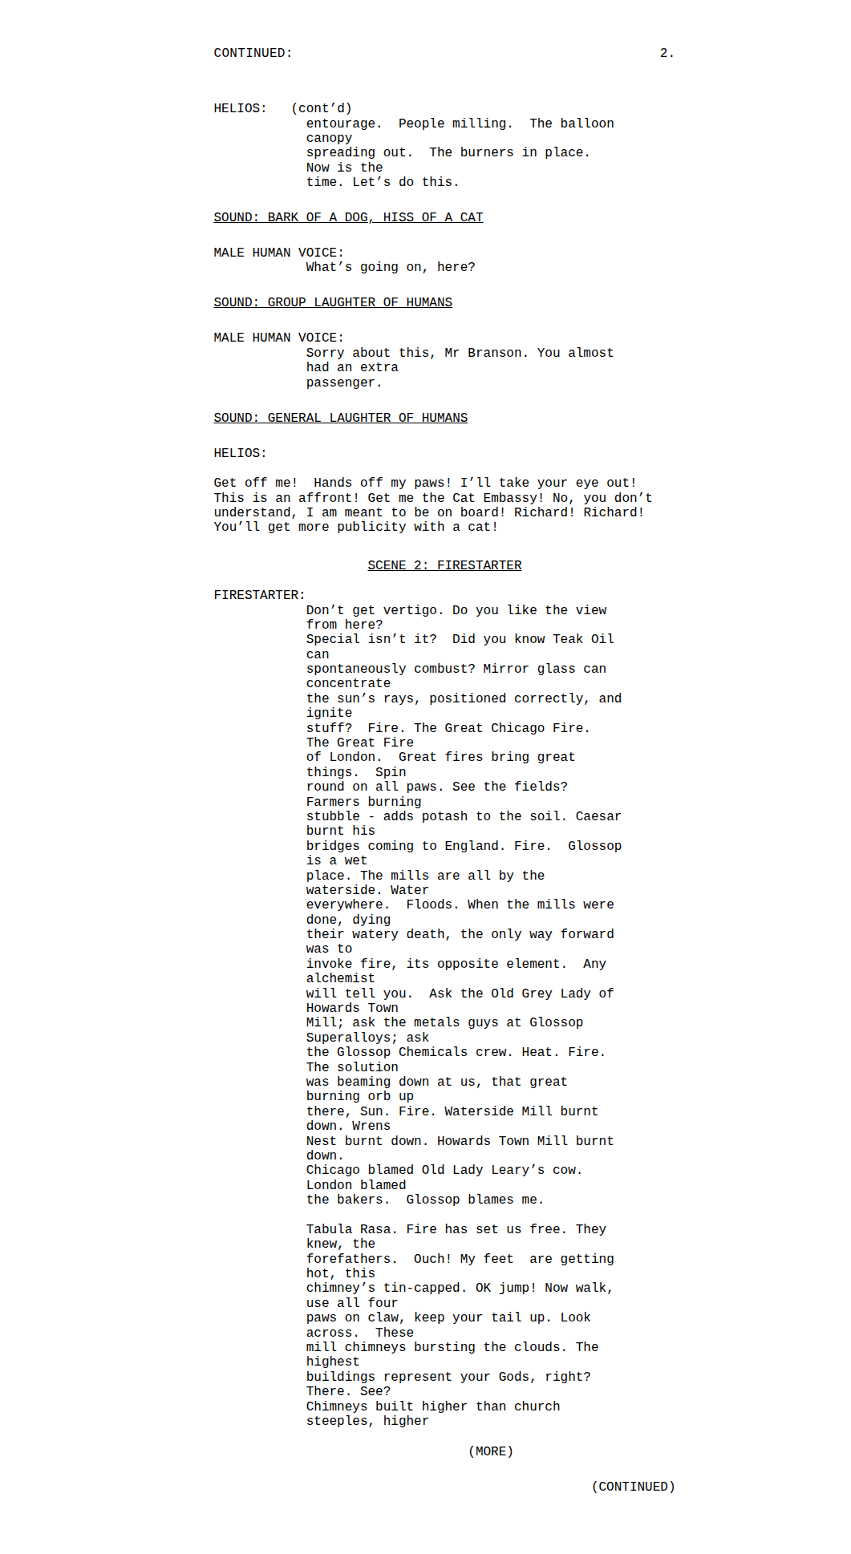CONTINUED: 2.
HELIOS: (cont’d)
entourage. People milling. The balloon canopy spreading out. The burners in place. Now is the time. Let’s do this.
SOUND: BARK OF A DOG, HISS OF A CAT
MALE HUMAN VOICE:
What’s going on, here?
SOUND: GROUP LAUGHTER OF HUMANS
MALE HUMAN VOICE:
Sorry about this, Mr Branson. You almost had an extra passenger.
SOUND: GENERAL LAUGHTER OF HUMANS
HELIOS:
Get off me! Hands off my paws! I’ll take your eye out! This is an affront! Get me the Cat Embassy! No, you don’t understand, I am meant to be on board! Richard! Richard! You’ll get more publicity with a cat!
SCENE 2: FIRESTARTER
FIRESTARTER:
Don’t get vertigo. Do you like the view from here? Special isn’t it? Did you know Teak Oil can spontaneously combust? Mirror glass can concentrate the sun’s rays, positioned correctly, and ignite stuff? Fire. The Great Chicago Fire. The Great Fire of London. Great fires bring great things. Spin round on all paws. See the fields? Farmers burning stubble - adds potash to the soil. Caesar burnt his bridges coming to England. Fire. Glossop is a wet place. The mills are all by the waterside. Water everywhere. Floods. When the mills were done, dying their watery death, the only way forward was to invoke fire, its opposite element. Any alchemist will tell you. Ask the Old Grey Lady of Howards Town Mill; ask the metals guys at Glossop Superalloys; ask the Glossop Chemicals crew. Heat. Fire. The solution was beaming down at us, that great burning orb up there, Sun. Fire. Waterside Mill burnt down. Wrens Nest burnt down. Howards Town Mill burnt down. Chicago blamed Old Lady Leary’s cow. London blamed the bakers. Glossop blames me. Tabula Rasa. Fire has set us free. They knew, the forefathers. Ouch! My feet are getting hot, this chimney’s tin-capped. OK jump! Now walk, use all four paws on claw, keep your tail up. Look across. These mill chimneys bursting the clouds. The highest buildings represent your Gods, right? There. See? Chimneys built higher than church steeples, higher
(MORE)
(CONTINUED)